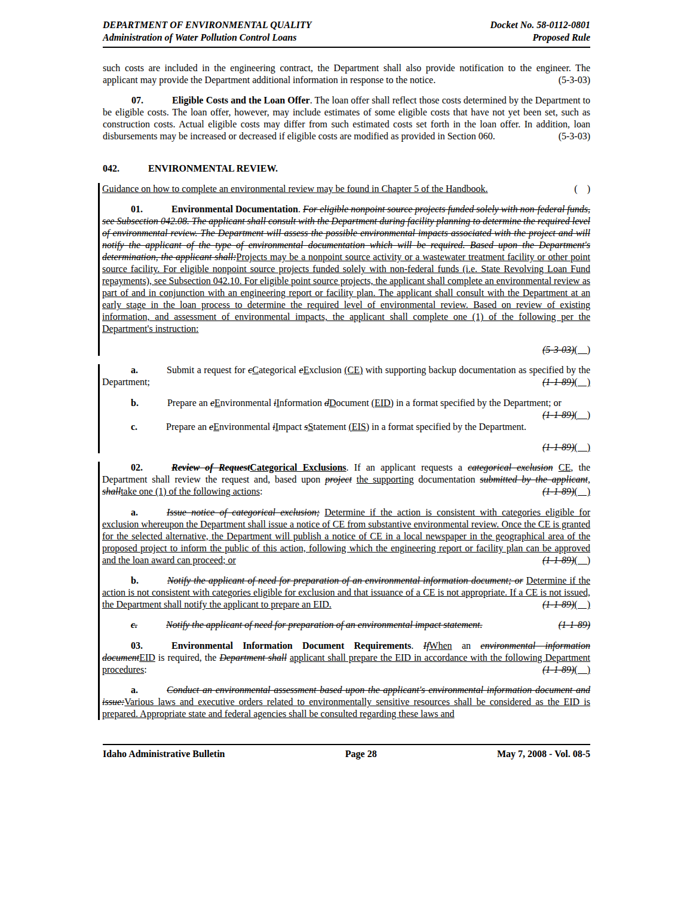DEPARTMENT OF ENVIRONMENTAL QUALITY
Administration of Water Pollution Control Loans
Docket No. 58-0112-0801
Proposed Rule
such costs are included in the engineering contract, the Department shall also provide notification to the engineer. The applicant may provide the Department additional information in response to the notice.(5-3-03)
07. Eligible Costs and the Loan Offer. The loan offer shall reflect those costs determined by the Department to be eligible costs. The loan offer, however, may include estimates of some eligible costs that have not yet been set, such as construction costs. Actual eligible costs may differ from such estimated costs set forth in the loan offer. In addition, loan disbursements may be increased or decreased if eligible costs are modified as provided in Section 060.(5-3-03)
042. ENVIRONMENTAL REVIEW.
Guidance on how to complete an environmental review may be found in Chapter 5 of the Handbook.( )
01. Environmental Documentation. For eligible nonpoint source projects funded solely with non-federal funds, see Subsection 042.08. The applicant shall consult with the Department during facility planning to determine the required level of environmental review. The Department will assess the possible environmental impacts associated with the project and will notify the applicant of the type of environmental documentation which will be required. Based upon the Department's determination, the applicant shall:Projects may be a nonpoint source activity or a wastewater treatment facility or other point source facility. For eligible nonpoint source projects funded solely with non-federal funds (i.e. State Revolving Loan Fund repayments), see Subsection 042.10. For eligible point source projects, the applicant shall complete an environmental review as part of and in conjunction with an engineering report or facility plan. The applicant shall consult with the Department at an early stage in the loan process to determine the required level of environmental review. Based on review of existing information, and assessment of environmental impacts, the applicant shall complete one (1) of the following per the Department's instruction:
(5-3-03)( )
a. Submit a request for cCategorical eExclusion (CE) with supporting backup documentation as specified by the Department;(1-1-89)( )
b. Prepare an eEnvironmental iInformation dDocument (EID) in a format specified by the Department; or(1-1-89)( )
c. Prepare an eEnvironmental iImpact sStatement (EIS) in a format specified by the Department.
(1-1-89)( )
02. Review of RequestCategorical Exclusions. If an applicant requests a categorical exclusion CE, the Department shall review the request and, based upon project the supporting documentation submitted by the applicant, shalltake one (1) of the following actions:(1-1-89)( )
a. Issue notice of categorical exclusion; Determine if the action is consistent with categories eligible for exclusion whereupon the Department shall issue a notice of CE from substantive environmental review. Once the CE is granted for the selected alternative, the Department will publish a notice of CE in a local newspaper in the geographical area of the proposed project to inform the public of this action, following which the engineering report or facility plan can be approved and the loan award can proceed; or(1-1-89)( )
b. Notify the applicant of need for preparation of an environmental information document; or Determine if the action is not consistent with categories eligible for exclusion and that issuance of a CE is not appropriate. If a CE is not issued, the Department shall notify the applicant to prepare an EID.(1-1-89)( )
c. Notify the applicant of need for preparation of an environmental impact statement.(1-1-89)
03. Environmental Information Document Requirements. IfWhen an environmental information documentEID is required, the Department shall applicant shall prepare the EID in accordance with the following Department procedures:(1-1-89)( )
a. Conduct an environmental assessment based upon the applicant's environmental information document and issue:Various laws and executive orders related to environmentally sensitive resources shall be considered as the EID is prepared. Appropriate state and federal agencies shall be consulted regarding these laws and
Idaho Administrative Bulletin
Page 28
May 7, 2008 - Vol. 08-5